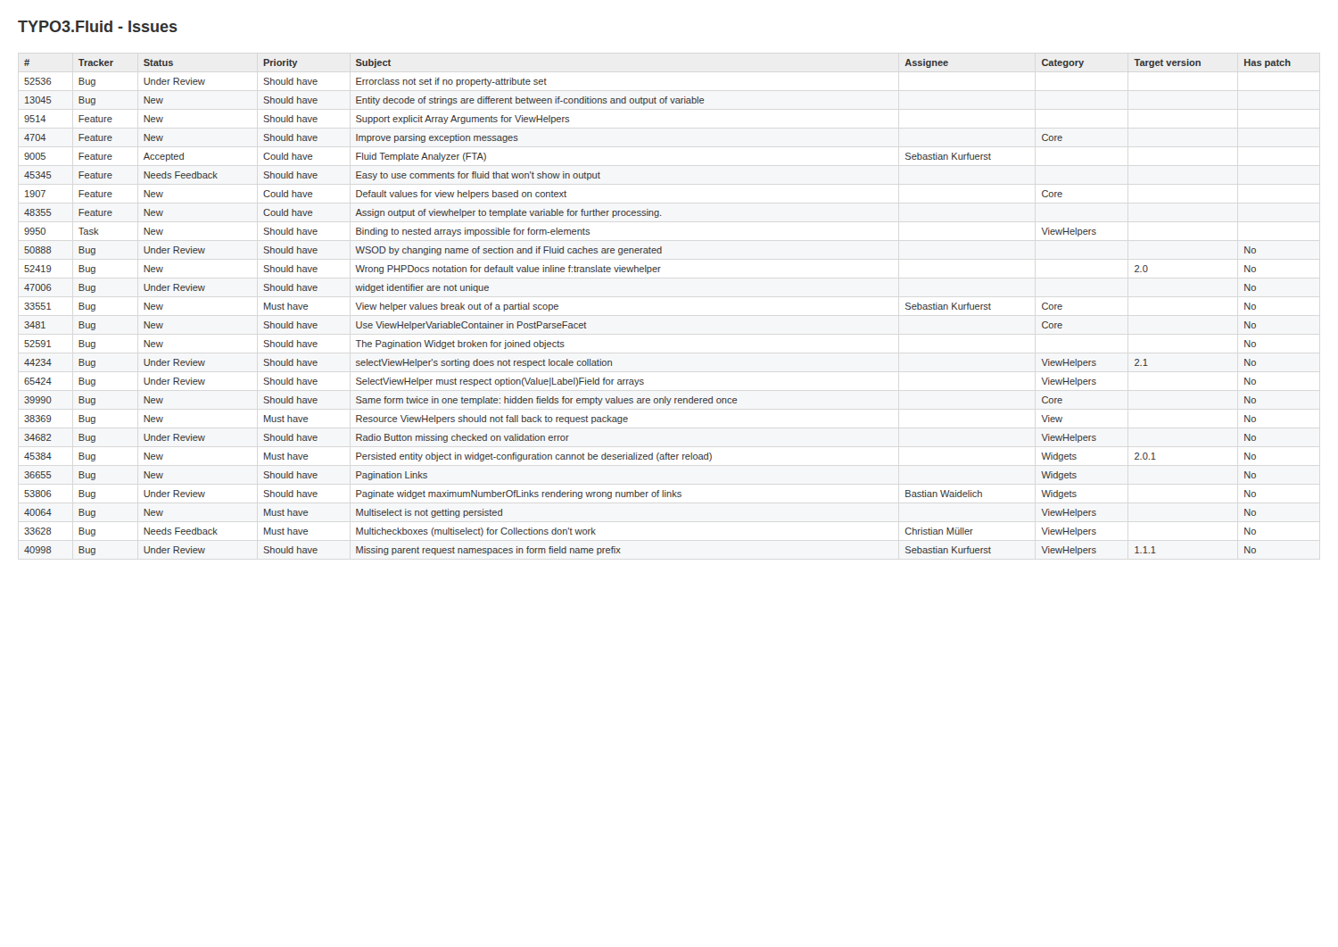TYPO3.Fluid - Issues
| # | Tracker | Status | Priority | Subject | Assignee | Category | Target version | Has patch |
| --- | --- | --- | --- | --- | --- | --- | --- | --- |
| 52536 | Bug | Under Review | Should have | Errorclass not set if no property-attribute set | | | | |
| 13045 | Bug | New | Should have | Entity decode of strings are different between if-conditions and output of variable | | | | |
| 9514 | Feature | New | Should have | Support explicit Array Arguments for ViewHelpers | | | | |
| 4704 | Feature | New | Should have | Improve parsing exception messages | | Core | | |
| 9005 | Feature | Accepted | Could have | Fluid Template Analyzer (FTA) | Sebastian Kurfuerst | | | |
| 45345 | Feature | Needs Feedback | Should have | Easy to use comments for fluid that won't show in output | | | | |
| 1907 | Feature | New | Could have | Default values for view helpers based on context | | Core | | |
| 48355 | Feature | New | Could have | Assign output of viewhelper to template variable for further processing. | | | | |
| 9950 | Task | New | Should have | Binding to nested arrays impossible for form-elements | | ViewHelpers | | |
| 50888 | Bug | Under Review | Should have | WSOD by changing name of section and if Fluid caches are generated | | | | No |
| 52419 | Bug | New | Should have | Wrong PHPDocs notation for default value inline f:translate viewhelper | | | 2.0 | No |
| 47006 | Bug | Under Review | Should have | widget identifier are not unique | | | | No |
| 33551 | Bug | New | Must have | View helper values break out of a partial scope | Sebastian Kurfuerst | Core | | No |
| 3481 | Bug | New | Should have | Use ViewHelperVariableContainer in PostParseFacet | | Core | | No |
| 52591 | Bug | New | Should have | The Pagination Widget broken for joined objects | | | | No |
| 44234 | Bug | Under Review | Should have | selectViewHelper's sorting does not respect locale collation | | ViewHelpers | 2.1 | No |
| 65424 | Bug | Under Review | Should have | SelectViewHelper must respect option(Value/Label)Field for arrays | | ViewHelpers | | No |
| 39990 | Bug | New | Should have | Same form twice in one template: hidden fields for empty values are only rendered once | | Core | | No |
| 38369 | Bug | New | Must have | Resource ViewHelpers should not fall back to request package | | View | | No |
| 34682 | Bug | Under Review | Should have | Radio Button missing checked on validation error | | ViewHelpers | | No |
| 45384 | Bug | New | Must have | Persisted entity object in widget-configuration cannot be deserialized (after reload) | | Widgets | 2.0.1 | No |
| 36655 | Bug | New | Should have | Pagination Links | | Widgets | | No |
| 53806 | Bug | Under Review | Should have | Paginate widget maximumNumberOfLinks rendering wrong number of links | Bastian Waidelich | Widgets | | No |
| 40064 | Bug | New | Must have | Multiselect is not getting persisted | | ViewHelpers | | No |
| 33628 | Bug | Needs Feedback | Must have | Multicheckboxes (multiselect) for Collections don't work | Christian Müller | ViewHelpers | | No |
| 40998 | Bug | Under Review | Should have | Missing parent request namespaces in form field name prefix | Sebastian Kurfuerst | ViewHelpers | 1.1.1 | No |